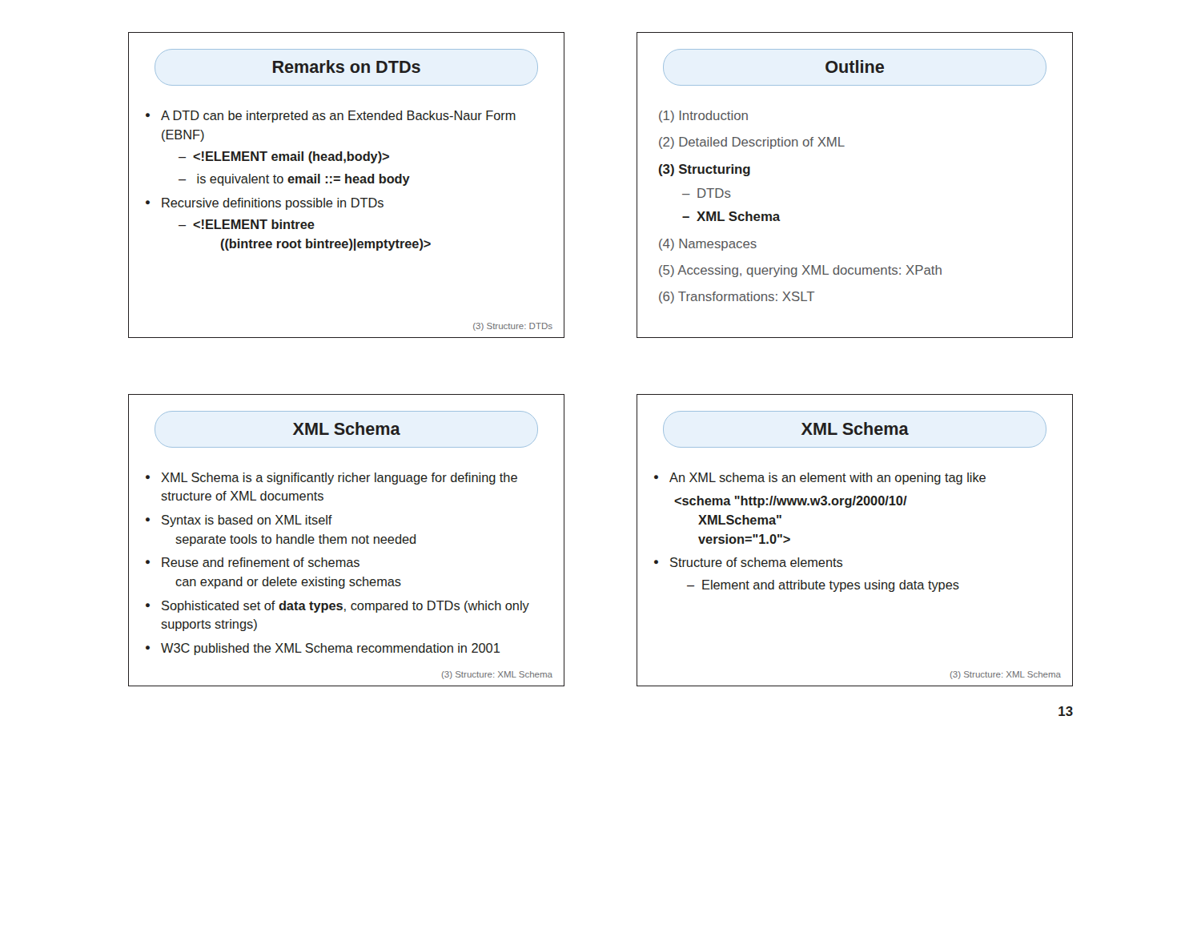Remarks on DTDs
A DTD can be interpreted as an Extended Backus-Naur Form (EBNF)
<!ELEMENT email (head,body)>
is equivalent to email ::= head body
Recursive definitions possible in DTDs
<!ELEMENT bintree ((bintree root bintree)|emptytree)>
(3) Structure: DTDs
Outline
(1) Introduction
(2) Detailed Description of XML
(3) Structuring
DTDs
XML Schema
(4) Namespaces
(5) Accessing, querying XML documents: XPath
(6) Transformations: XSLT
XML Schema
XML Schema is a significantly richer language for defining the structure of XML documents
Syntax is based on XML itself separate tools to handle them not needed
Reuse and refinement of schemas can expand or delete existing schemas
Sophisticated set of data types, compared to DTDs (which only supports strings)
W3C published the XML Schema recommendation in 2001
(3) Structure: XML Schema
XML Schema
An XML schema is an element with an opening tag like <schema "http://www.w3.org/2000/10/ XMLSchema" version="1.0">
Structure of schema elements
Element and attribute types using data types
(3) Structure: XML Schema
13